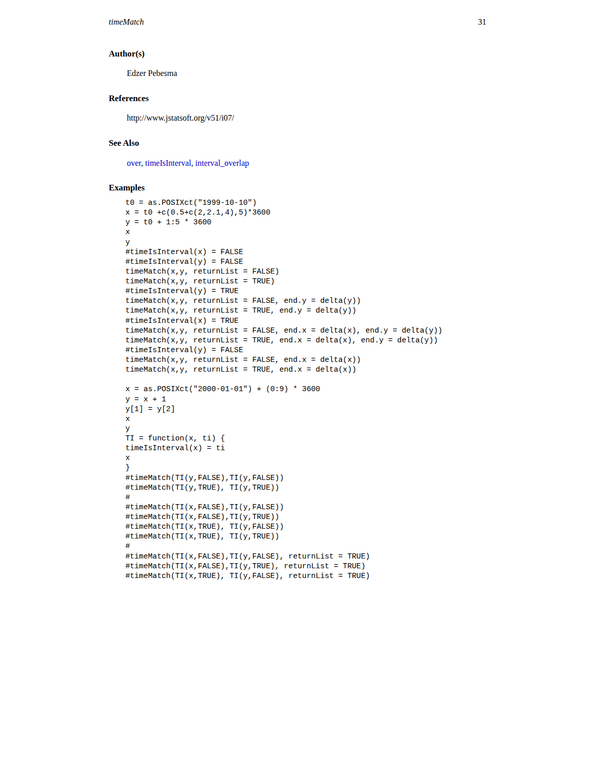timeMatch 31
Author(s)
Edzer Pebesma
References
http://www.jstatsoft.org/v51/i07/
See Also
over, timeIsInterval, interval_overlap
Examples
t0 = as.POSIXct("1999-10-10")
x = t0 +c(0.5+c(2,2.1,4),5)*3600
y = t0 + 1:5 * 3600
x
y
#timeIsInterval(x) = FALSE
#timeIsInterval(y) = FALSE
timeMatch(x,y, returnList = FALSE)
timeMatch(x,y, returnList = TRUE)
#timeIsInterval(y) = TRUE
timeMatch(x,y, returnList = FALSE, end.y = delta(y))
timeMatch(x,y, returnList = TRUE, end.y = delta(y))
#timeIsInterval(x) = TRUE
timeMatch(x,y, returnList = FALSE, end.x = delta(x), end.y = delta(y))
timeMatch(x,y, returnList = TRUE, end.x = delta(x), end.y = delta(y))
#timeIsInterval(y) = FALSE
timeMatch(x,y, returnList = FALSE, end.x = delta(x))
timeMatch(x,y, returnList = TRUE, end.x = delta(x))

x = as.POSIXct("2000-01-01") + (0:9) * 3600
y = x + 1
y[1] = y[2]
x
y
TI = function(x, ti) {
timeIsInterval(x) = ti
x
}
#timeMatch(TI(y,FALSE),TI(y,FALSE))
#timeMatch(TI(y,TRUE), TI(y,TRUE))
#
#timeMatch(TI(x,FALSE),TI(y,FALSE))
#timeMatch(TI(x,FALSE),TI(y,TRUE))
#timeMatch(TI(x,TRUE), TI(y,FALSE))
#timeMatch(TI(x,TRUE), TI(y,TRUE))
#
#timeMatch(TI(x,FALSE),TI(y,FALSE), returnList = TRUE)
#timeMatch(TI(x,FALSE),TI(y,TRUE), returnList = TRUE)
#timeMatch(TI(x,TRUE), TI(y,FALSE), returnList = TRUE)